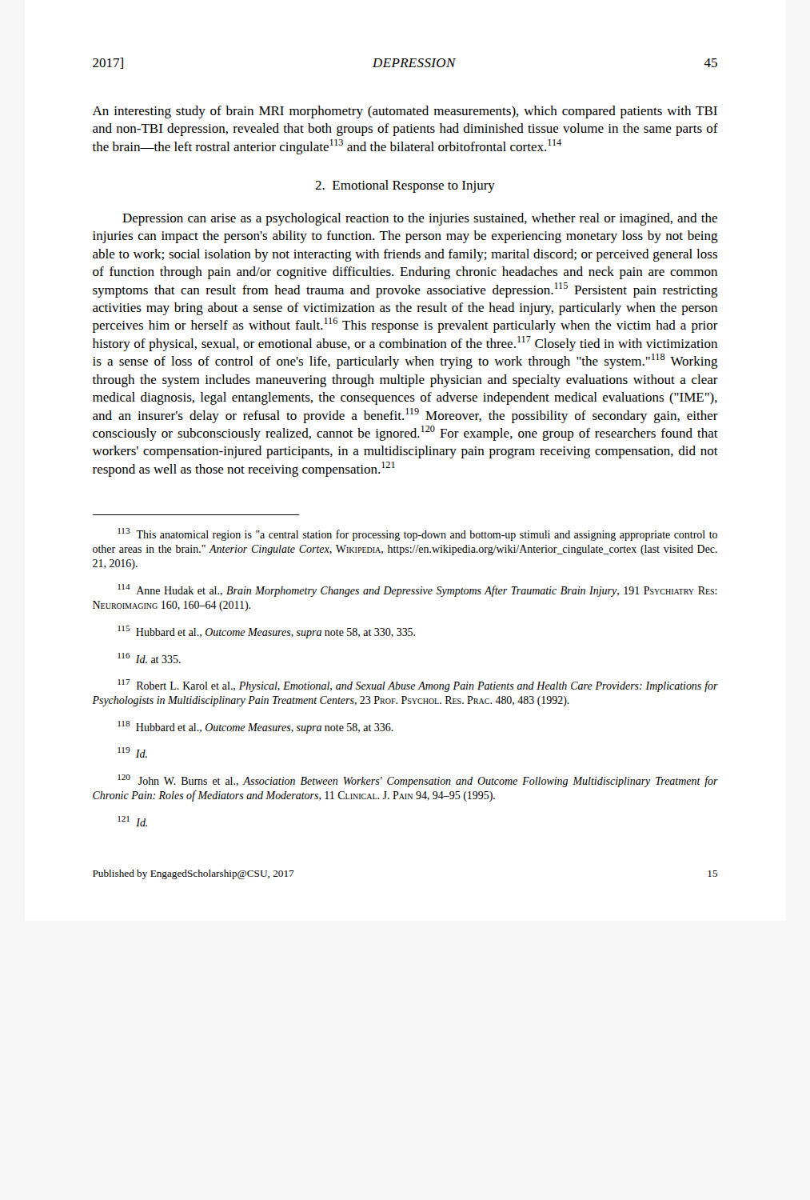2017] DEPRESSION 45
An interesting study of brain MRI morphometry (automated measurements), which compared patients with TBI and non-TBI depression, revealed that both groups of patients had diminished tissue volume in the same parts of the brain—the left rostral anterior cingulate113 and the bilateral orbitofrontal cortex.114
2. Emotional Response to Injury
Depression can arise as a psychological reaction to the injuries sustained, whether real or imagined, and the injuries can impact the person's ability to function. The person may be experiencing monetary loss by not being able to work; social isolation by not interacting with friends and family; marital discord; or perceived general loss of function through pain and/or cognitive difficulties. Enduring chronic headaches and neck pain are common symptoms that can result from head trauma and provoke associative depression.115 Persistent pain restricting activities may bring about a sense of victimization as the result of the head injury, particularly when the person perceives him or herself as without fault.116 This response is prevalent particularly when the victim had a prior history of physical, sexual, or emotional abuse, or a combination of the three.117 Closely tied in with victimization is a sense of loss of control of one's life, particularly when trying to work through "the system."118 Working through the system includes maneuvering through multiple physician and specialty evaluations without a clear medical diagnosis, legal entanglements, the consequences of adverse independent medical evaluations ("IME"), and an insurer's delay or refusal to provide a benefit.119 Moreover, the possibility of secondary gain, either consciously or subconsciously realized, cannot be ignored.120 For example, one group of researchers found that workers' compensation-injured participants, in a multidisciplinary pain program receiving compensation, did not respond as well as those not receiving compensation.121
113 This anatomical region is "a central station for processing top-down and bottom-up stimuli and assigning appropriate control to other areas in the brain." Anterior Cingulate Cortex, Wikipedia, https://en.wikipedia.org/wiki/Anterior_cingulate_cortex (last visited Dec. 21, 2016).
114 Anne Hudak et al., Brain Morphometry Changes and Depressive Symptoms After Traumatic Brain Injury, 191 Psychiatry Res: Neuroimaging 160, 160–64 (2011).
115 Hubbard et al., Outcome Measures, supra note 58, at 330, 335.
116 Id. at 335.
117 Robert L. Karol et al., Physical, Emotional, and Sexual Abuse Among Pain Patients and Health Care Providers: Implications for Psychologists in Multidisciplinary Pain Treatment Centers, 23 Prof. Psychol. Res. Prac. 480, 483 (1992).
118 Hubbard et al., Outcome Measures, supra note 58, at 336.
119 Id.
120 John W. Burns et al., Association Between Workers' Compensation and Outcome Following Multidisciplinary Treatment for Chronic Pain: Roles of Mediators and Moderators, 11 Clinical. J. Pain 94, 94–95 (1995).
121 Id.
Published by EngagedScholarship@CSU, 2017 15